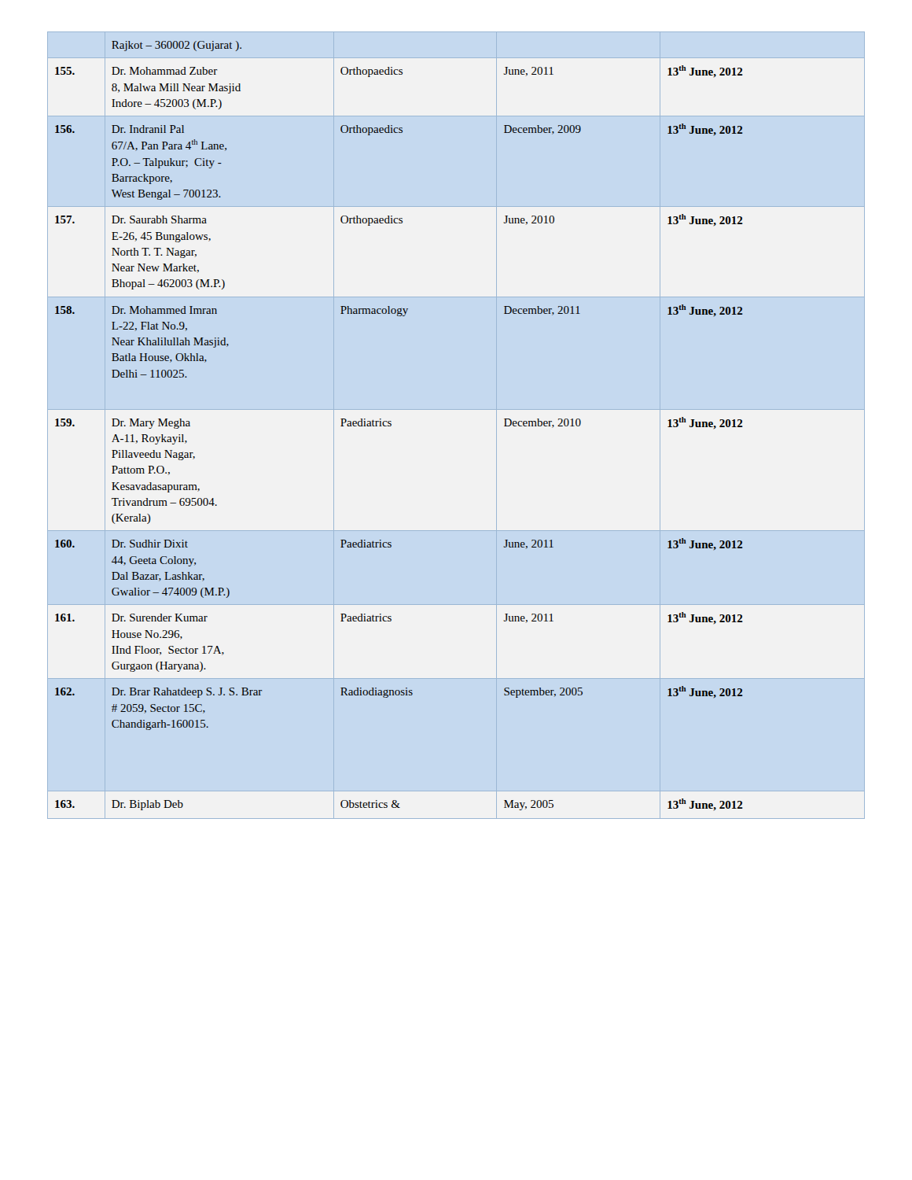| | Rajkot – 360002 (Gujarat ). | | | |
| 155. | Dr. Mohammad Zuber 8, Malwa Mill Near Masjid Indore – 452003 (M.P.) | Orthopaedics | June, 2011 | 13 th June, 2012 |
| 156. | Dr. Indranil Pal 67/A, Pan Para 4 th Lane, P.O. – Talpukur; City - Barrackpore, West Bengal – 700123. | Orthopaedics | December, 2009 | 13 th June, 2012 |
| 157. | Dr. Saurabh Sharma E-26, 45 Bungalows, North T. T. Nagar, Near New Market, Bhopal – 462003 (M.P.) | Orthopaedics | June, 2010 | 13 th June, 2012 |
| 158. | Dr. Mohammed Imran L-22, Flat No.9, Near Khalilullah Masjid, Batla House, Okhla, Delhi – 110025. | Pharmacology | December, 2011 | 13 th June, 2012 |
| 159. | Dr. Mary Megha A-11, Roykayil, Pillaveedu Nagar, Pattom P.O., Kesavadasapuram, Trivandrum – 695004. (Kerala) | Paediatrics | December, 2010 | 13 th June, 2012 |
| 160. | Dr. Sudhir Dixit 44, Geeta Colony, Dal Bazar, Lashkar, Gwalior – 474009 (M.P.) | Paediatrics | June, 2011 | 13 th June, 2012 |
| 161. | Dr. Surender Kumar House No.296, IInd Floor, Sector 17A, Gurgaon (Haryana). | Paediatrics | June, 2011 | 13 th June, 2012 |
| 162. | Dr. Brar Rahatdeep S. J. S. Brar # 2059, Sector 15C, Chandigarh-160015. | Radiodiagnosis | September, 2005 | 13 th June, 2012 |
| 163. | Dr. Biplab Deb | Obstetrics & | May, 2005 | 13 th June, 2012 |